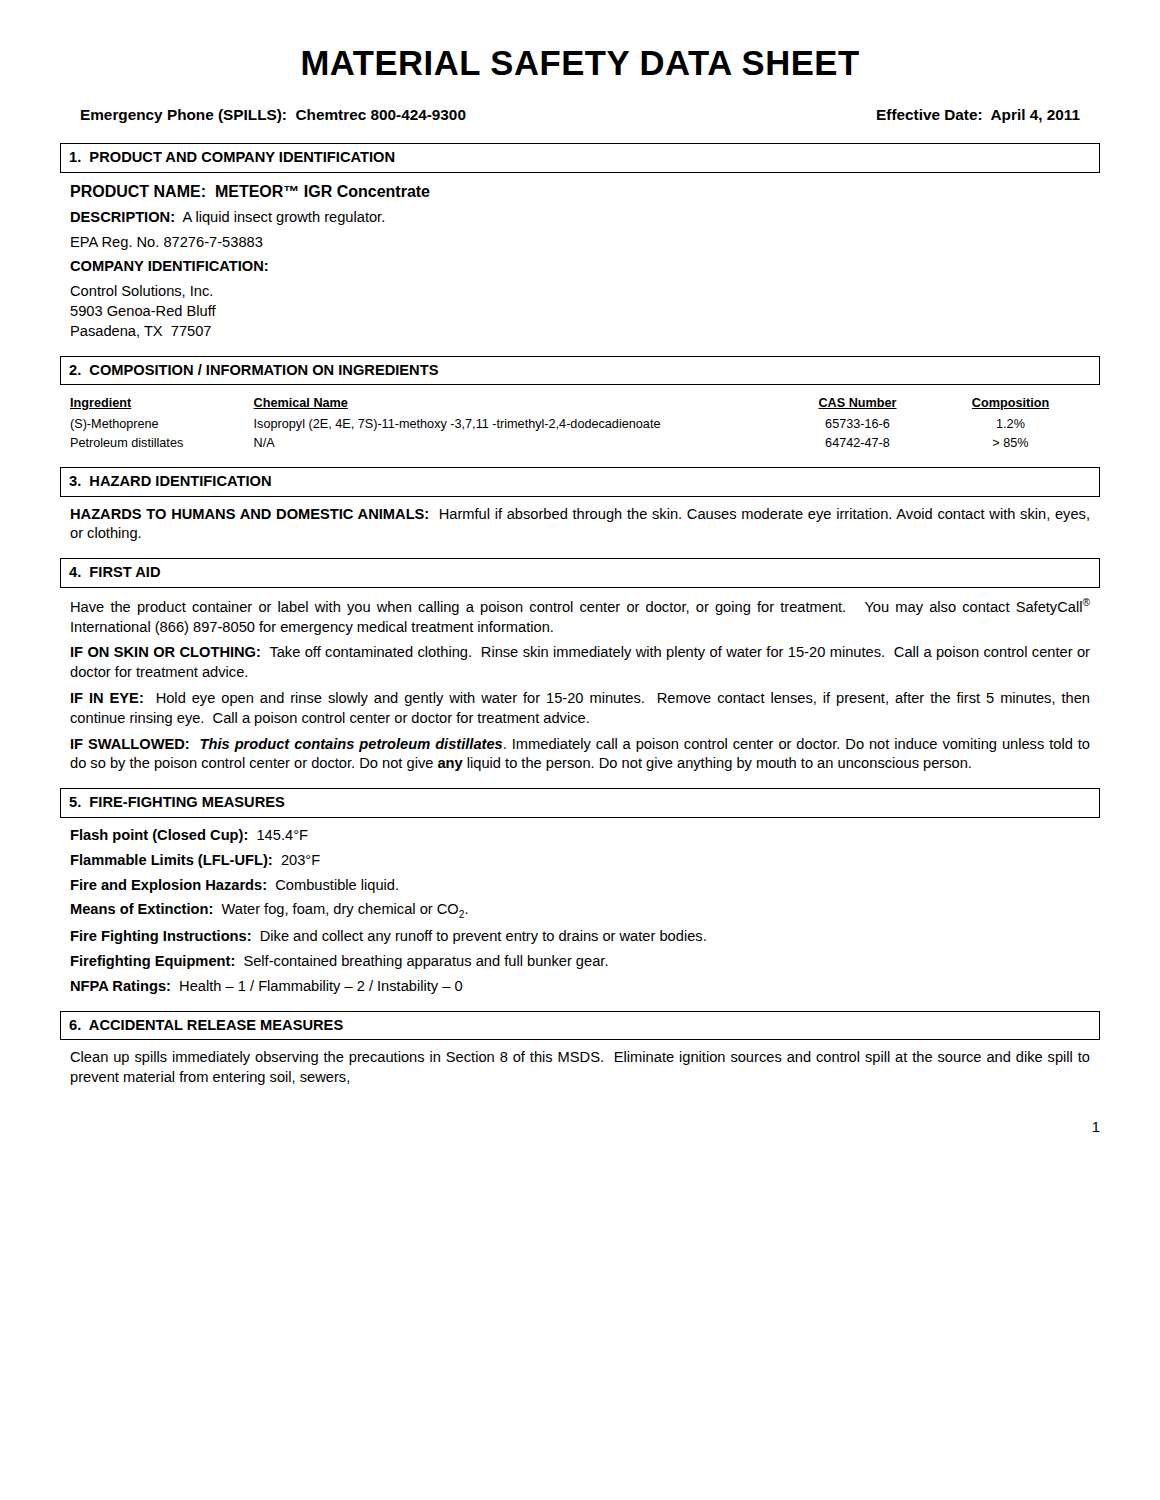MATERIAL SAFETY DATA SHEET
Emergency Phone (SPILLS): Chemtrec 800-424-9300 Effective Date: April 4, 2011
1. PRODUCT AND COMPANY IDENTIFICATION
PRODUCT NAME: METEOR™ IGR Concentrate
DESCRIPTION: A liquid insect growth regulator.
EPA Reg. No. 87276-7-53883
COMPANY IDENTIFICATION:
Control Solutions, Inc.
5903 Genoa-Red Bluff
Pasadena, TX 77507
2. COMPOSITION / INFORMATION ON INGREDIENTS
| Ingredient | Chemical Name | CAS Number | Composition |
| --- | --- | --- | --- |
| (S)-Methoprene | Isopropyl (2E, 4E, 7S)-11-methoxy -3,7,11 -trimethyl-2,4-dodecadienoate | 65733-16-6 | 1.2% |
| Petroleum distillates | N/A | 64742-47-8 | > 85% |
3. HAZARD IDENTIFICATION
HAZARDS TO HUMANS AND DOMESTIC ANIMALS: Harmful if absorbed through the skin. Causes moderate eye irritation. Avoid contact with skin, eyes, or clothing.
4. FIRST AID
Have the product container or label with you when calling a poison control center or doctor, or going for treatment. You may also contact SafetyCall® International (866) 897-8050 for emergency medical treatment information.
IF ON SKIN OR CLOTHING: Take off contaminated clothing. Rinse skin immediately with plenty of water for 15-20 minutes. Call a poison control center or doctor for treatment advice.
IF IN EYE: Hold eye open and rinse slowly and gently with water for 15-20 minutes. Remove contact lenses, if present, after the first 5 minutes, then continue rinsing eye. Call a poison control center or doctor for treatment advice.
IF SWALLOWED: This product contains petroleum distillates. Immediately call a poison control center or doctor. Do not induce vomiting unless told to do so by the poison control center or doctor. Do not give any liquid to the person. Do not give anything by mouth to an unconscious person.
5. FIRE-FIGHTING MEASURES
Flash point (Closed Cup): 145.4°F
Flammable Limits (LFL-UFL): 203°F
Fire and Explosion Hazards: Combustible liquid.
Means of Extinction: Water fog, foam, dry chemical or CO2.
Fire Fighting Instructions: Dike and collect any runoff to prevent entry to drains or water bodies.
Firefighting Equipment: Self-contained breathing apparatus and full bunker gear.
NFPA Ratings: Health – 1 / Flammability – 2 / Instability – 0
6. ACCIDENTAL RELEASE MEASURES
Clean up spills immediately observing the precautions in Section 8 of this MSDS. Eliminate ignition sources and control spill at the source and dike spill to prevent material from entering soil, sewers,
1